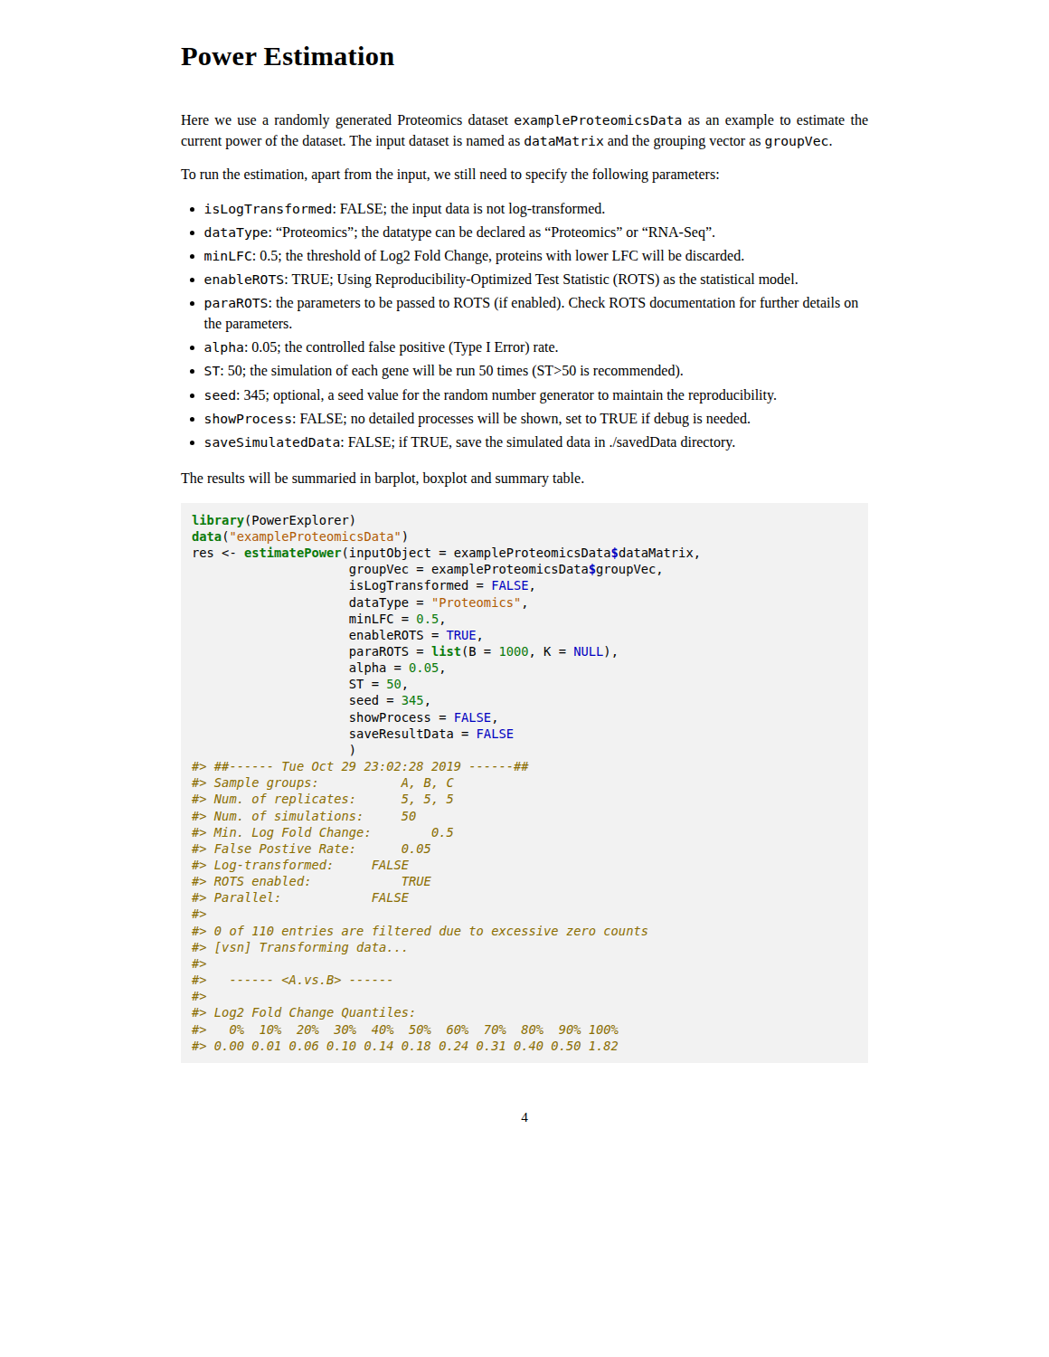Power Estimation
Here we use a randomly generated Proteomics dataset exampleProteomicsData as an example to estimate the current power of the dataset. The input dataset is named as dataMatrix and the grouping vector as groupVec.
To run the estimation, apart from the input, we still need to specify the following parameters:
isLogTransformed: FALSE; the input data is not log-transformed.
dataType: “Proteomics”; the datatype can be declared as “Proteomics” or “RNA-Seq”.
minLFC: 0.5; the threshold of Log2 Fold Change, proteins with lower LFC will be discarded.
enableROTS: TRUE; Using Reproducibility-Optimized Test Statistic (ROTS) as the statistical model.
paraROTS: the parameters to be passed to ROTS (if enabled). Check ROTS documentation for further details on the parameters.
alpha: 0.05; the controlled false positive (Type I Error) rate.
ST: 50; the simulation of each gene will be run 50 times (ST>50 is recommended).
seed: 345; optional, a seed value for the random number generator to maintain the reproducibility.
showProcess: FALSE; no detailed processes will be shown, set to TRUE if debug is needed.
saveSimulatedData: FALSE; if TRUE, save the simulated data in ./savedData directory.
The results will be summaried in barplot, boxplot and summary table.
library(PowerExplorer)
data("exampleProteomicsData")
res <- estimatePower(inputObject = exampleProteomicsData$dataMatrix,
                     groupVec = exampleProteomicsData$groupVec,
                     isLogTransformed = FALSE,
                     dataType = "Proteomics",
                     minLFC = 0.5,
                     enableROTS = TRUE,
                     paraROTS = list(B = 1000, K = NULL),
                     alpha = 0.05,
                     ST = 50,
                     seed = 345,
                     showProcess = FALSE,
                     saveResultData = FALSE
                     )
#> ##------ Tue Oct 29 23:02:28 2019 ------##
#> Sample groups:           A, B, C
#> Num. of replicates:      5, 5, 5
#> Num. of simulations:     50
#> Min. Log Fold Change:        0.5
#> False Postive Rate:      0.05
#> Log-transformed:     FALSE
#> ROTS enabled:            TRUE
#> Parallel:            FALSE
#>
#> 0 of 110 entries are filtered due to excessive zero counts
#> [vsn] Transforming data...
#>
#>   ------ <A.vs.B> ------
#>
#> Log2 Fold Change Quantiles:
#>   0%  10%  20%  30%  40%  50%  60%  70%  80%  90% 100%
#> 0.00 0.01 0.06 0.10 0.14 0.18 0.24 0.31 0.40 0.50 1.82
4